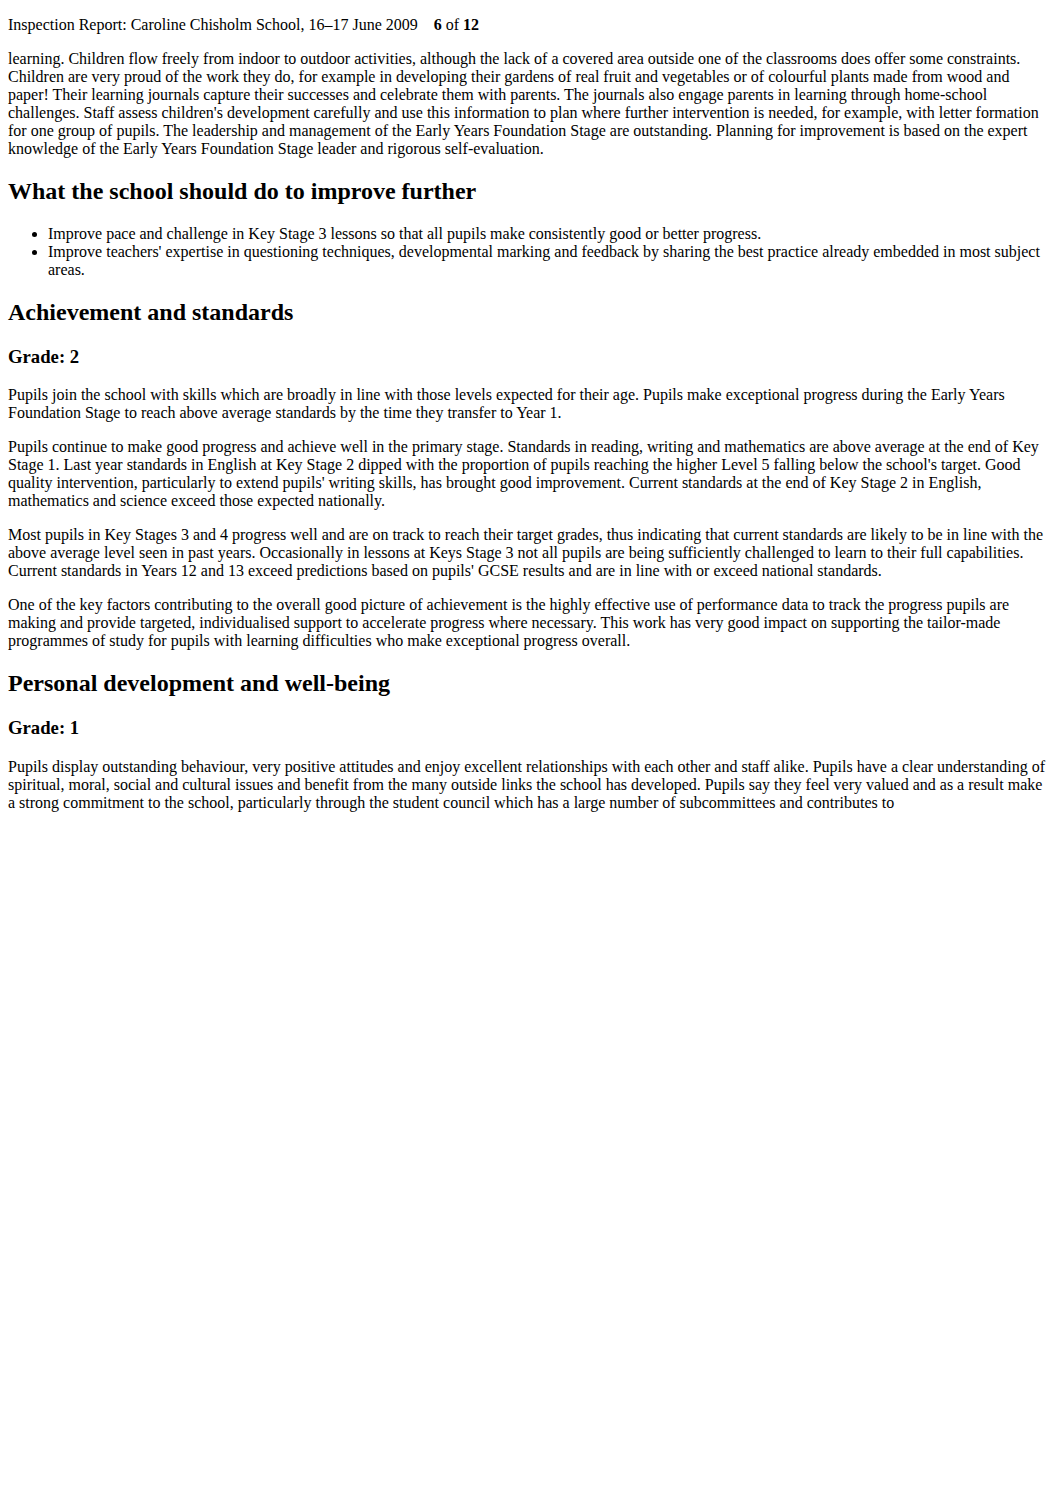Inspection Report: Caroline Chisholm School, 16–17 June 2009 6 of 12
learning. Children flow freely from indoor to outdoor activities, although the lack of a covered area outside one of the classrooms does offer some constraints. Children are very proud of the work they do, for example in developing their gardens of real fruit and vegetables or of colourful plants made from wood and paper! Their learning journals capture their successes and celebrate them with parents. The journals also engage parents in learning through home-school challenges. Staff assess children's development carefully and use this information to plan where further intervention is needed, for example, with letter formation for one group of pupils. The leadership and management of the Early Years Foundation Stage are outstanding. Planning for improvement is based on the expert knowledge of the Early Years Foundation Stage leader and rigorous self-evaluation.
What the school should do to improve further
Improve pace and challenge in Key Stage 3 lessons so that all pupils make consistently good or better progress.
Improve teachers' expertise in questioning techniques, developmental marking and feedback by sharing the best practice already embedded in most subject areas.
Achievement and standards
Grade: 2
Pupils join the school with skills which are broadly in line with those levels expected for their age. Pupils make exceptional progress during the Early Years Foundation Stage to reach above average standards by the time they transfer to Year 1.
Pupils continue to make good progress and achieve well in the primary stage. Standards in reading, writing and mathematics are above average at the end of Key Stage 1. Last year standards in English at Key Stage 2 dipped with the proportion of pupils reaching the higher Level 5 falling below the school's target. Good quality intervention, particularly to extend pupils' writing skills, has brought good improvement. Current standards at the end of Key Stage 2 in English, mathematics and science exceed those expected nationally.
Most pupils in Key Stages 3 and 4 progress well and are on track to reach their target grades, thus indicating that current standards are likely to be in line with the above average level seen in past years. Occasionally in lessons at Keys Stage 3 not all pupils are being sufficiently challenged to learn to their full capabilities. Current standards in Years 12 and 13 exceed predictions based on pupils' GCSE results and are in line with or exceed national standards.
One of the key factors contributing to the overall good picture of achievement is the highly effective use of performance data to track the progress pupils are making and provide targeted, individualised support to accelerate progress where necessary. This work has very good impact on supporting the tailor-made programmes of study for pupils with learning difficulties who make exceptional progress overall.
Personal development and well-being
Grade: 1
Pupils display outstanding behaviour, very positive attitudes and enjoy excellent relationships with each other and staff alike. Pupils have a clear understanding of spiritual, moral, social and cultural issues and benefit from the many outside links the school has developed. Pupils say they feel very valued and as a result make a strong commitment to the school, particularly through the student council which has a large number of subcommittees and contributes to